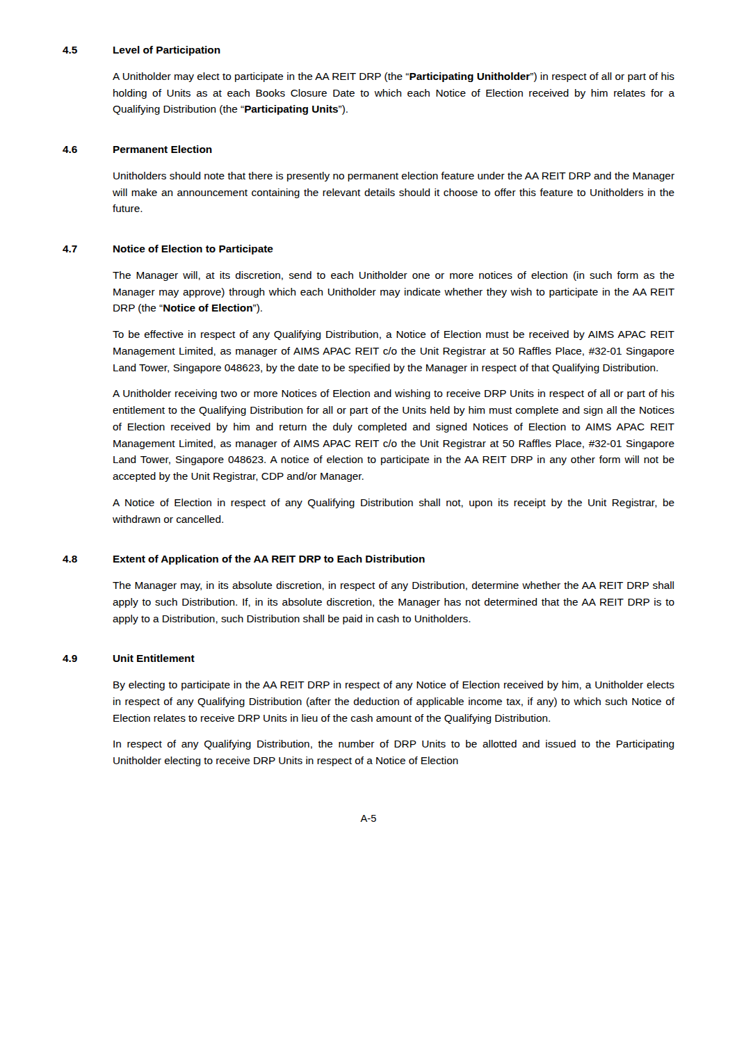4.5 Level of Participation
A Unitholder may elect to participate in the AA REIT DRP (the “Participating Unitholder”) in respect of all or part of his holding of Units as at each Books Closure Date to which each Notice of Election received by him relates for a Qualifying Distribution (the “Participating Units”).
4.6 Permanent Election
Unitholders should note that there is presently no permanent election feature under the AA REIT DRP and the Manager will make an announcement containing the relevant details should it choose to offer this feature to Unitholders in the future.
4.7 Notice of Election to Participate
The Manager will, at its discretion, send to each Unitholder one or more notices of election (in such form as the Manager may approve) through which each Unitholder may indicate whether they wish to participate in the AA REIT DRP (the “Notice of Election”).
To be effective in respect of any Qualifying Distribution, a Notice of Election must be received by AIMS APAC REIT Management Limited, as manager of AIMS APAC REIT c/o the Unit Registrar at 50 Raffles Place, #32-01 Singapore Land Tower, Singapore 048623, by the date to be specified by the Manager in respect of that Qualifying Distribution.
A Unitholder receiving two or more Notices of Election and wishing to receive DRP Units in respect of all or part of his entitlement to the Qualifying Distribution for all or part of the Units held by him must complete and sign all the Notices of Election received by him and return the duly completed and signed Notices of Election to AIMS APAC REIT Management Limited, as manager of AIMS APAC REIT c/o the Unit Registrar at 50 Raffles Place, #32-01 Singapore Land Tower, Singapore 048623. A notice of election to participate in the AA REIT DRP in any other form will not be accepted by the Unit Registrar, CDP and/or Manager.
A Notice of Election in respect of any Qualifying Distribution shall not, upon its receipt by the Unit Registrar, be withdrawn or cancelled.
4.8 Extent of Application of the AA REIT DRP to Each Distribution
The Manager may, in its absolute discretion, in respect of any Distribution, determine whether the AA REIT DRP shall apply to such Distribution. If, in its absolute discretion, the Manager has not determined that the AA REIT DRP is to apply to a Distribution, such Distribution shall be paid in cash to Unitholders.
4.9 Unit Entitlement
By electing to participate in the AA REIT DRP in respect of any Notice of Election received by him, a Unitholder elects in respect of any Qualifying Distribution (after the deduction of applicable income tax, if any) to which such Notice of Election relates to receive DRP Units in lieu of the cash amount of the Qualifying Distribution.
In respect of any Qualifying Distribution, the number of DRP Units to be allotted and issued to the Participating Unitholder electing to receive DRP Units in respect of a Notice of Election
A-5